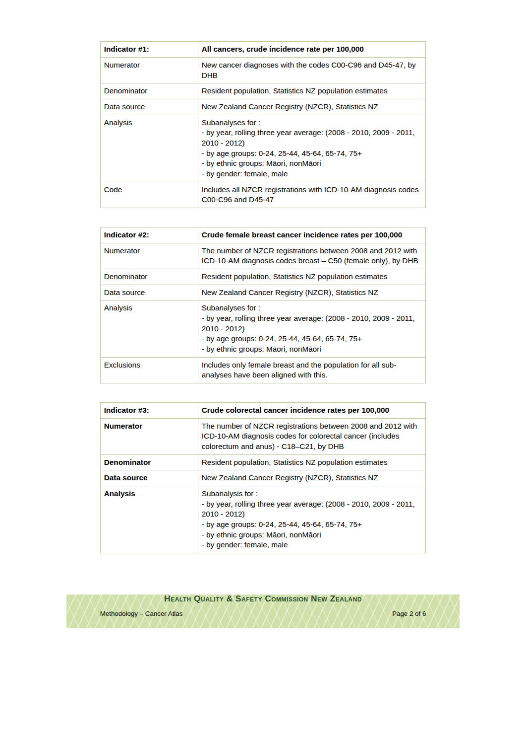| Indicator #1: | All cancers, crude incidence rate per 100,000 |
| Numerator | New cancer diagnoses with the codes C00-C96 and D45-47, by DHB |
| Denominator | Resident population, Statistics NZ population estimates |
| Data source | New Zealand Cancer Registry (NZCR), Statistics NZ |
| Analysis | Subanalyses for : - by year, rolling three year average: (2008 - 2010, 2009 - 2011, 2010 - 2012) - by age groups: 0-24, 25-44, 45-64, 65-74, 75+ - by ethnic groups: Māori, nonMāori - by gender: female, male |
| Code | Includes all NZCR registrations with ICD-10-AM diagnosis codes C00-C96 and D45-47 |
| Indicator #2: | Crude female breast cancer incidence rates per 100,000 |
| Numerator | The number of NZCR registrations between 2008 and 2012 with ICD-10-AM diagnosis codes breast – C50 (female only), by DHB |
| Denominator | Resident population, Statistics NZ population estimates |
| Data source | New Zealand Cancer Registry (NZCR), Statistics NZ |
| Analysis | Subanalyses for : - by year, rolling three year average: (2008 - 2010, 2009 - 2011, 2010 - 2012) - by age groups: 0-24, 25-44, 45-64, 65-74, 75+ - by ethnic groups: Māori, nonMāori |
| Exclusions | Includes only female breast and the population for all sub-analyses have been aligned with this. |
| Indicator #3: | Crude colorectal cancer incidence rates per 100,000 |
| Numerator | The number of NZCR registrations between 2008 and 2012 with ICD-10-AM diagnosis codes for colorectal cancer (includes colorectum and anus) - C18–C21, by DHB |
| Denominator | Resident population, Statistics NZ population estimates |
| Data source | New Zealand Cancer Registry (NZCR), Statistics NZ |
| Analysis | Subanalysis for : - by year, rolling three year average: (2008 - 2010, 2009 - 2011, 2010 - 2012) - by age groups: 0-24, 25-44, 45-64, 65-74, 75+ - by ethnic groups: Māori, nonMāori - by gender: female, male |
Health Quality & Safety Commission New Zealand
Methodology – Cancer Atlas Page 2 of 6